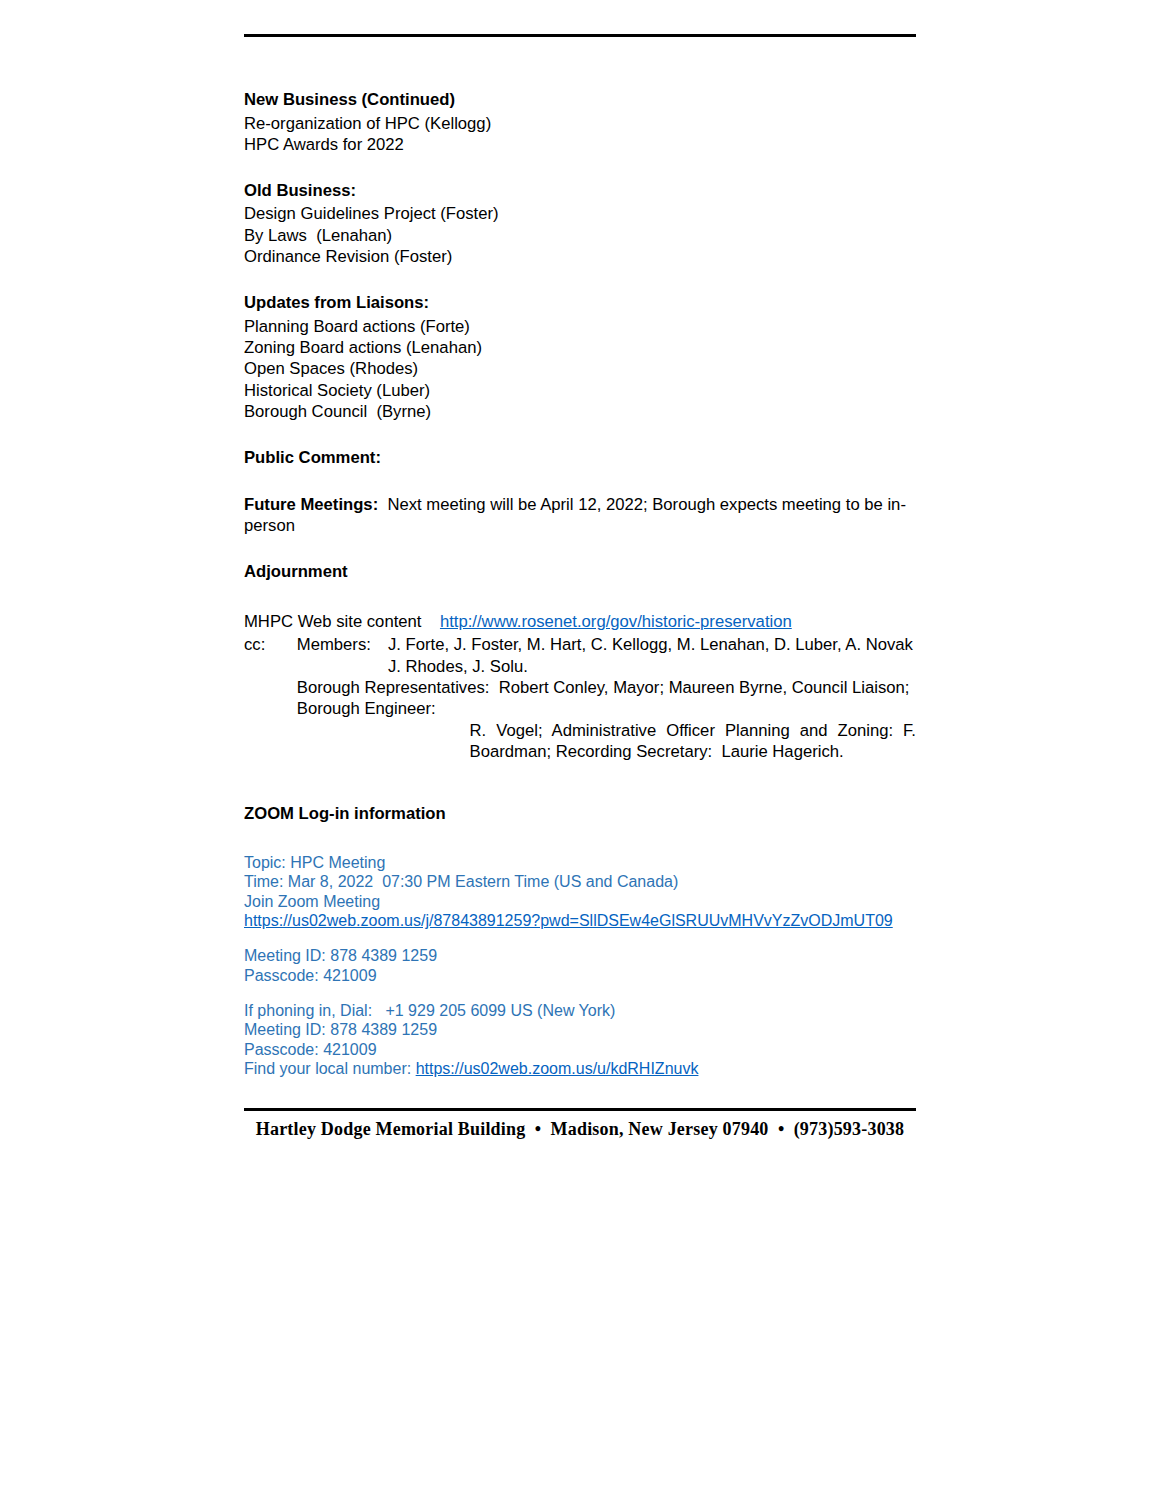New Business (Continued)
Re-organization of HPC (Kellogg)
HPC Awards for 2022
Old Business:
Design Guidelines Project (Foster)
By Laws (Lenahan)
Ordinance Revision (Foster)
Updates from Liaisons:
Planning Board actions (Forte)
Zoning Board actions (Lenahan)
Open Spaces (Rhodes)
Historical Society (Luber)
Borough Council (Byrne)
Public Comment:
Future Meetings: Next meeting will be April 12, 2022; Borough expects meeting to be in-person
Adjournment
MHPC Web site content http://www.rosenet.org/gov/historic-preservation
| cc: | Members: | J. Forte, J. Foster, M. Hart, C. Kellogg, M. Lenahan, D. Luber, A. Novak |
| | | J. Rhodes, J. Solu. |
| | Borough Representatives: Robert Conley, Mayor; Maureen Byrne, Council Liaison; Borough Engineer: |
| | R. Vogel; Administrative Officer Planning and Zoning: F. Boardman; Recording Secretary: Laurie Hagerich. |
ZOOM Log-in information
Topic: HPC Meeting
Time: Mar 8, 2022 07:30 PM Eastern Time (US and Canada)
Join Zoom Meeting
https://us02web.zoom.us/j/87843891259?pwd=SllDSEw4eGlSRUUvMHVvYzZvODJmUT09
Meeting ID: 878 4389 1259
Passcode: 421009
If phoning in, Dial: +1 929 205 6099 US (New York)
Meeting ID: 878 4389 1259
Passcode: 421009
Find your local number: https://us02web.zoom.us/u/kdRHIZnuvk
Hartley Dodge Memorial Building • Madison, New Jersey 07940 • (973)593-3038